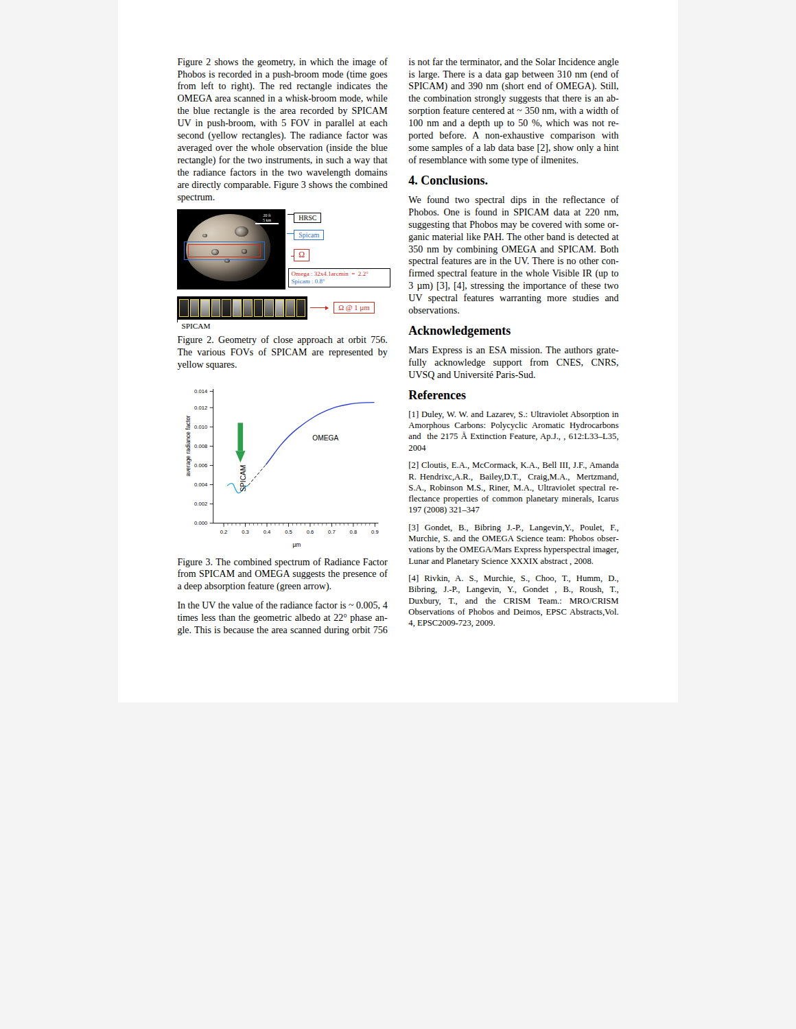Figure 2 shows the geometry, in which the image of Phobos is recorded in a push-broom mode (time goes from left to right). The red rectangle indicates the OMEGA area scanned in a whisk-broom mode, while the blue rectangle is the area recorded by SPICAM UV in push-broom, with 5 FOV in parallel at each second (yellow rectangles). The radiance factor was averaged over the whole observation (inside the blue rectangle) for the two instruments, in such a way that the radiance factors in the two wavelength domains are directly comparable. Figure 3 shows the combined spectrum.
20 ft
5 km
HRSC
Spicam
Ω
Omega : 32x4.1arcmin = 2.2°
Spicam : 0.8°
Ω @ 1 µm
SPICAM
Figure 2. Geometry of close approach at orbit 756. The various FOVs of SPICAM are represented by yellow squares.
0.000 0.002 0.004 0.006 0.008 0.010 0.012 0.014 0.2 0.3 0.4 0.5 0.6 0.7 0.8 0.9 OMEGA SPICAM average radiance factor µm
Figure 3. The combined spectrum of Radiance Factor from SPICAM and OMEGA suggests the presence of a deep absorption feature (green arrow).
In the UV the value of the radiance factor is ~ 0.005, 4 times less than the geometric albedo at 22° phase angle. This is because the area scanned during orbit 756 is not far the terminator, and the Solar Incidence angle is large. There is a data gap between 310 nm (end of SPICAM) and 390 nm (short end of OMEGA). Still, the combination strongly suggests that there is an absorption feature centered at ~ 350 nm, with a width of 100 nm and a depth up to 50 %, which was not reported before. A non-exhaustive comparison with some samples of a lab data base [2], show only a hint of resemblance with some type of ilmenites.
4. Conclusions.
We found two spectral dips in the reflectance of Phobos. One is found in SPICAM data at 220 nm, suggesting that Phobos may be covered with some organic material like PAH. The other band is detected at 350 nm by combining OMEGA and SPICAM. Both spectral features are in the UV. There is no other confirmed spectral feature in the whole Visible IR (up to 3 µm) [3], [4], stressing the importance of these two UV spectral features warranting more studies and observations.
Acknowledgements
Mars Express is an ESA mission. The authors gratefully acknowledge support from CNES, CNRS, UVSQ and Université Paris-Sud.
References
[1] Duley, W. W. and Lazarev, S.: Ultraviolet Absorption in Amorphous Carbons: Polycyclic Aromatic Hydrocarbons and the 2175 Å Extinction Feature, Ap.J., , 612:L33–L35, 2004
[2] Cloutis, E.A., McCormack, K.A., Bell III, J.F., Amanda R. Hendrixc,A.R., Bailey,D.T., Craig,M.A., Mertzmand, S.A., Robinson M.S., Riner, M.A., Ultraviolet spectral reflectance properties of common planetary minerals, Icarus 197 (2008) 321–347
[3] Gondet, B., Bibring J.-P., Langevin,Y., Poulet, F., Murchie, S. and the OMEGA Science team: Phobos observations by the OMEGA/Mars Express hyperspectral imager, Lunar and Planetary Science XXXIX abstract , 2008.
[4] Rivkin, A. S., Murchie, S., Choo, T., Humm, D., Bibring, J.-P., Langevin, Y., Gondet , B., Roush, T., Duxbury, T., and the CRISM Team.: MRO/CRISM Observations of Phobos and Deimos, EPSC Abstracts,Vol. 4, EPSC2009-723, 2009.